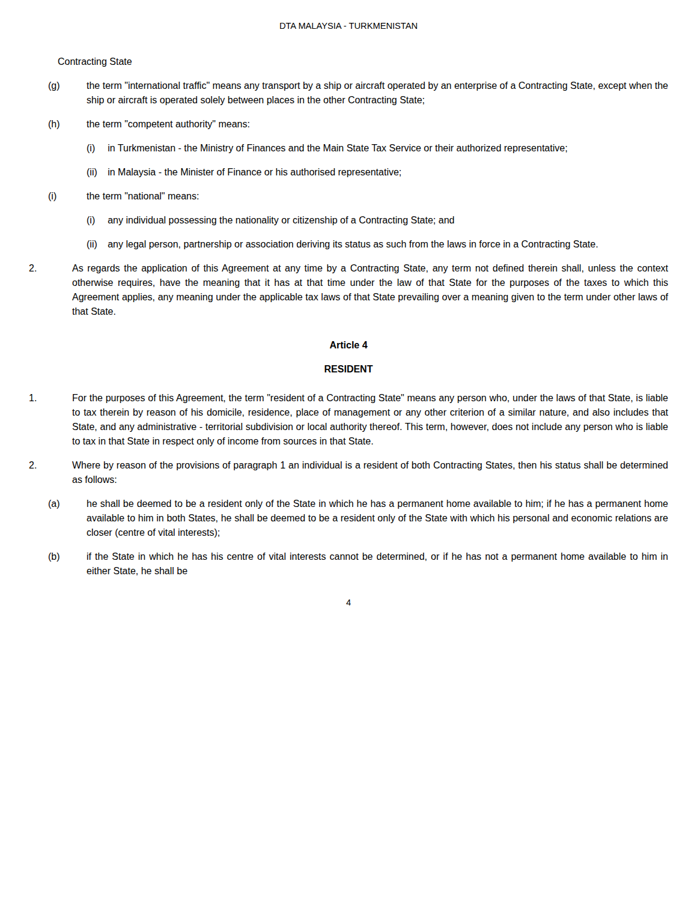DTA MALAYSIA - TURKMENISTAN
Contracting State
(g)
the term "international traffic" means any transport by a ship or aircraft operated by an enterprise of a Contracting State, except when the ship or aircraft is operated solely between places in the other Contracting State;
(h)
the term "competent authority" means:
(i)
in Turkmenistan - the Ministry of Finances and the Main State Tax Service or their authorized representative;
(ii)
in Malaysia - the Minister of Finance or his authorised representative;
(i)
the term "national" means:
(i)
any individual possessing the nationality or citizenship of a Contracting State; and
(ii)
any legal person, partnership or association deriving its status as such from the laws in force in a Contracting State.
2.
As regards the application of this Agreement at any time by a Contracting State, any term not defined therein shall, unless the context otherwise requires, have the meaning that it has at that time under the law of that State for the purposes of the taxes to which this Agreement applies, any meaning under the applicable tax laws of that State prevailing over a meaning given to the term under other laws of that State.
Article 4
RESIDENT
1.
For the purposes of this Agreement, the term "resident of a Contracting State" means any person who, under the laws of that State, is liable to tax therein by reason of his domicile, residence, place of management or any other criterion of a similar nature, and also includes that State, and any administrative - territorial subdivision or local authority thereof. This term, however, does not include any person who is liable to tax in that State in respect only of income from sources in that State.
2.
Where by reason of the provisions of paragraph 1 an individual is a resident of both Contracting States, then his status shall be determined as follows:
(a)
he shall be deemed to be a resident only of the State in which he has a permanent home available to him; if he has a permanent home available to him in both States, he shall be deemed to be a resident only of the State with which his personal and economic relations are closer (centre of vital interests);
(b)
if the State in which he has his centre of vital interests cannot be determined, or if he has not a permanent home available to him in either State, he shall be
4